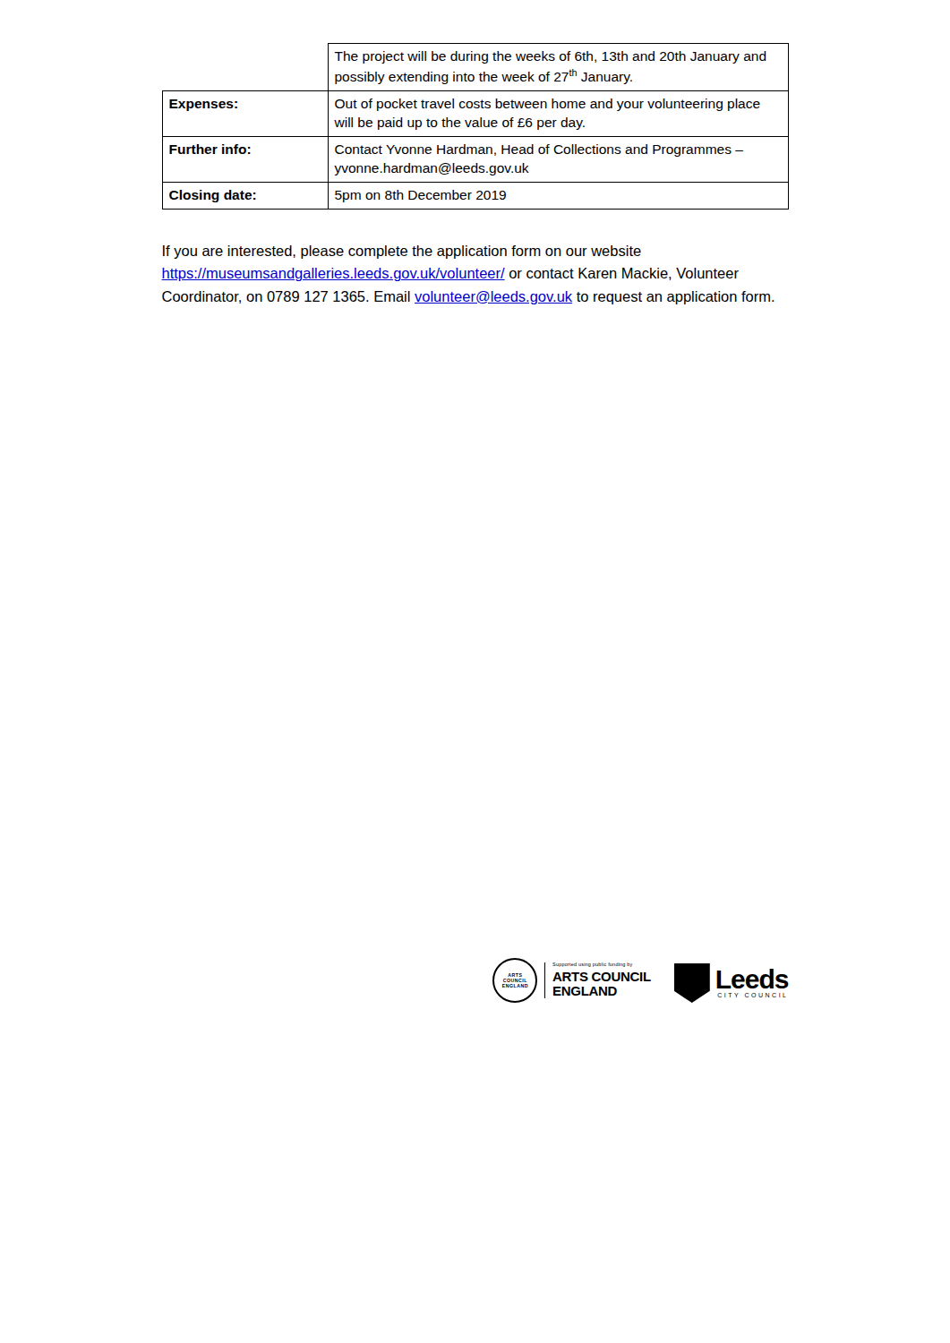| | The project will be during the weeks of 6th, 13th and 20th January and possibly extending into the week of 27 th January. |
| Expenses: | Out of pocket travel costs between home and your volunteering place will be paid up to the value of £6 per day. |
| Further info: | Contact Yvonne Hardman, Head of Collections and Programmes – yvonne.hardman@leeds.gov.uk |
| Closing date: | 5pm on 8th December 2019 |
If you are interested, please complete the application form on our website https://museumsandgalleries.leeds.gov.uk/volunteer/ or contact Karen Mackie, Volunteer Coordinator, on 0789 127 1365. Email volunteer@leeds.gov.uk to request an application form.
ARTS
COUNCIL
ENGLAND
Supported using public funding by
ARTS COUNCIL
ENGLAND
Leeds
CITY COUNCIL